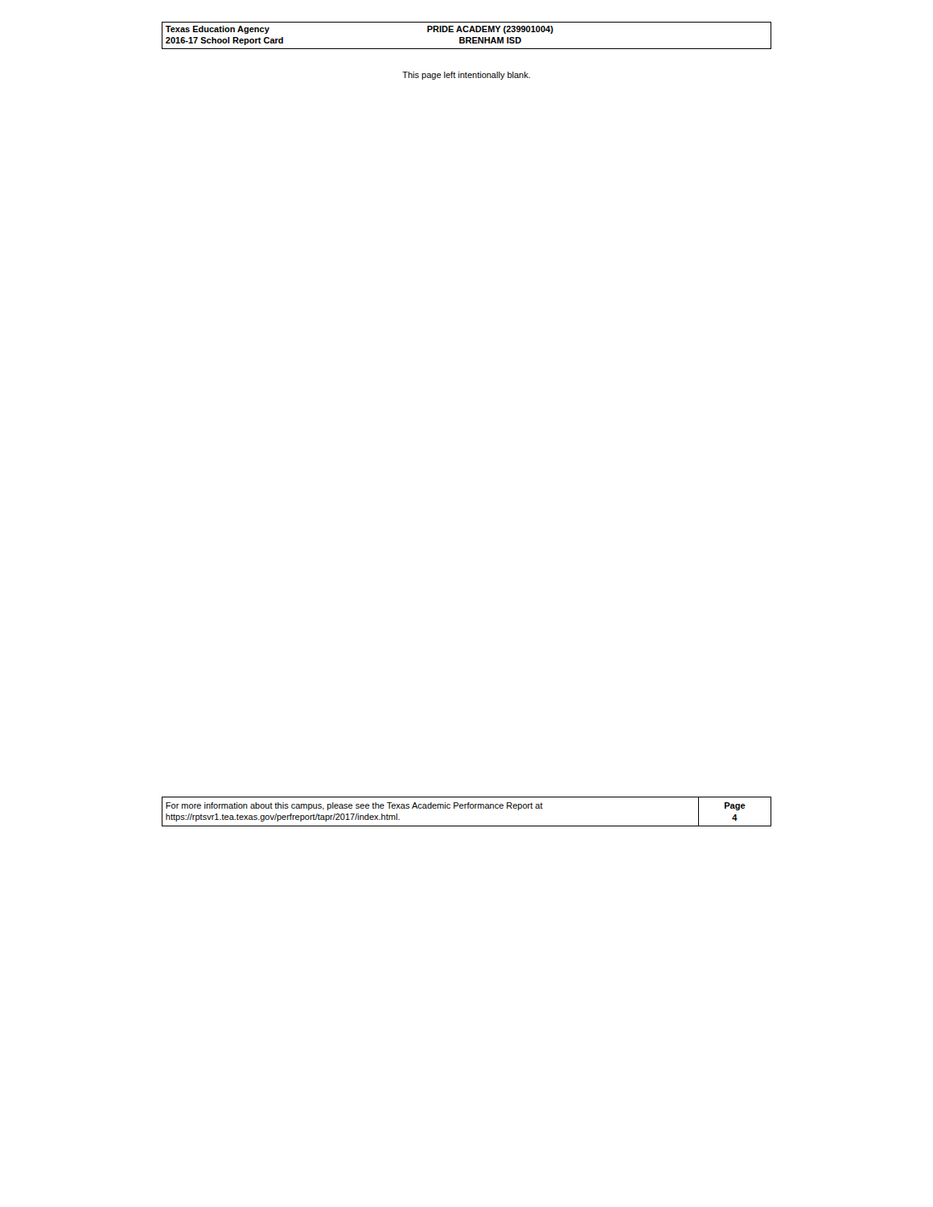| Texas Education Agency 2016-17 School Report Card | PRIDE ACADEMY (239901004) BRENHAM ISD | |
This page left intentionally blank.
| For more information about this campus, please see the Texas Academic Performance Report at https://rptsvr1.tea.texas.gov/perfreport/tapr/2017/index.html. | Page 4 |